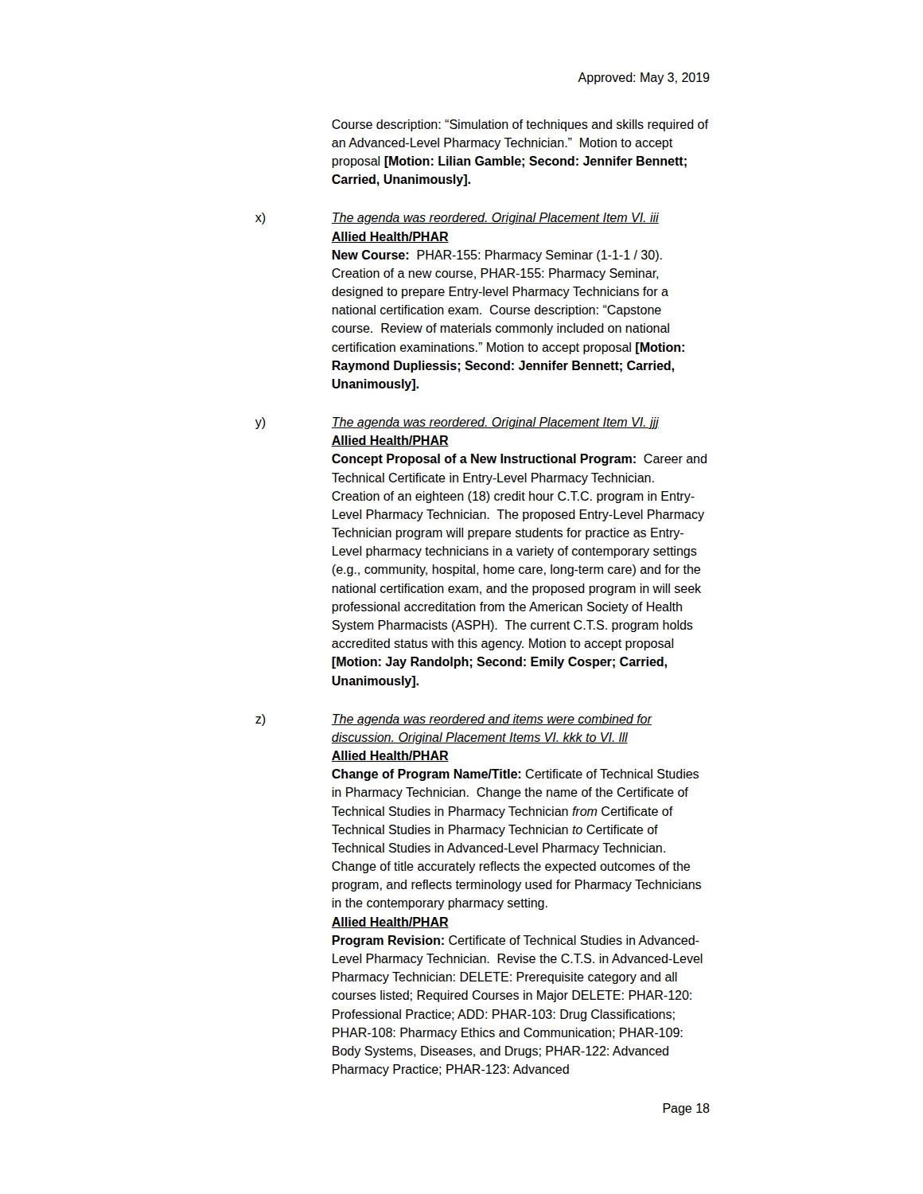Approved: May 3, 2019
Course description: “Simulation of techniques and skills required of an Advanced-Level Pharmacy Technician.” Motion to accept proposal [Motion: Lilian Gamble; Second: Jennifer Bennett; Carried, Unanimously].
x)
The agenda was reordered. Original Placement Item VI. iii
Allied Health/PHAR
New Course: PHAR-155: Pharmacy Seminar (1-1-1 / 30). Creation of a new course, PHAR-155: Pharmacy Seminar, designed to prepare Entry-level Pharmacy Technicians for a national certification exam. Course description: “Capstone course. Review of materials commonly included on national certification examinations.” Motion to accept proposal [Motion: Raymond Dupliessis; Second: Jennifer Bennett; Carried, Unanimously].
y)
The agenda was reordered. Original Placement Item VI. jjj
Allied Health/PHAR
Concept Proposal of a New Instructional Program: Career and Technical Certificate in Entry-Level Pharmacy Technician. Creation of an eighteen (18) credit hour C.T.C. program in Entry-Level Pharmacy Technician. The proposed Entry-Level Pharmacy Technician program will prepare students for practice as Entry-Level pharmacy technicians in a variety of contemporary settings (e.g., community, hospital, home care, long-term care) and for the national certification exam, and the proposed program in will seek professional accreditation from the American Society of Health System Pharmacists (ASPH). The current C.T.S. program holds accredited status with this agency. Motion to accept proposal [Motion: Jay Randolph; Second: Emily Cosper; Carried, Unanimously].
z)
The agenda was reordered and items were combined for discussion. Original Placement Items VI. kkk to VI. lll
Allied Health/PHAR
Change of Program Name/Title: Certificate of Technical Studies in Pharmacy Technician. Change the name of the Certificate of Technical Studies in Pharmacy Technician from Certificate of Technical Studies in Pharmacy Technician to Certificate of Technical Studies in Advanced-Level Pharmacy Technician. Change of title accurately reflects the expected outcomes of the program, and reflects terminology used for Pharmacy Technicians in the contemporary pharmacy setting.
Allied Health/PHAR
Program Revision: Certificate of Technical Studies in Advanced-Level Pharmacy Technician. Revise the C.T.S. in Advanced-Level Pharmacy Technician: DELETE: Prerequisite category and all courses listed; Required Courses in Major DELETE: PHAR-120: Professional Practice; ADD: PHAR-103: Drug Classifications; PHAR-108: Pharmacy Ethics and Communication; PHAR-109: Body Systems, Diseases, and Drugs; PHAR-122: Advanced Pharmacy Practice; PHAR-123: Advanced
Page 18